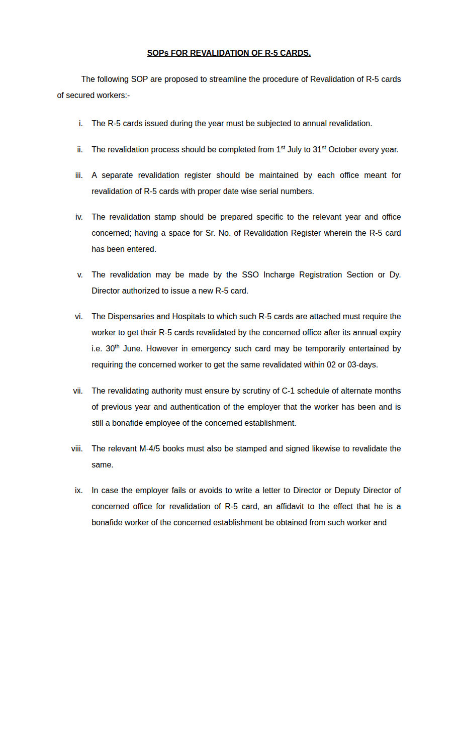SOPs FOR REVALIDATION OF R-5 CARDS.
The following SOP are proposed to streamline the procedure of Revalidation of R-5 cards of secured workers:-
The R-5 cards issued during the year must be subjected to annual revalidation.
The revalidation process should be completed from 1st July to 31st October every year.
A separate revalidation register should be maintained by each office meant for revalidation of R-5 cards with proper date wise serial numbers.
The revalidation stamp should be prepared specific to the relevant year and office concerned; having a space for Sr. No. of Revalidation Register wherein the R-5 card has been entered.
The revalidation may be made by the SSO Incharge Registration Section or Dy. Director authorized to issue a new R-5 card.
The Dispensaries and Hospitals to which such R-5 cards are attached must require the worker to get their R-5 cards revalidated by the concerned office after its annual expiry i.e. 30th June. However in emergency such card may be temporarily entertained by requiring the concerned worker to get the same revalidated within 02 or 03-days.
The revalidating authority must ensure by scrutiny of C-1 schedule of alternate months of previous year and authentication of the employer that the worker has been and is still a bonafide employee of the concerned establishment.
The relevant M-4/5 books must also be stamped and signed likewise to revalidate the same.
In case the employer fails or avoids to write a letter to Director or Deputy Director of concerned office for revalidation of R-5 card, an affidavit to the effect that he is a bonafide worker of the concerned establishment be obtained from such worker and